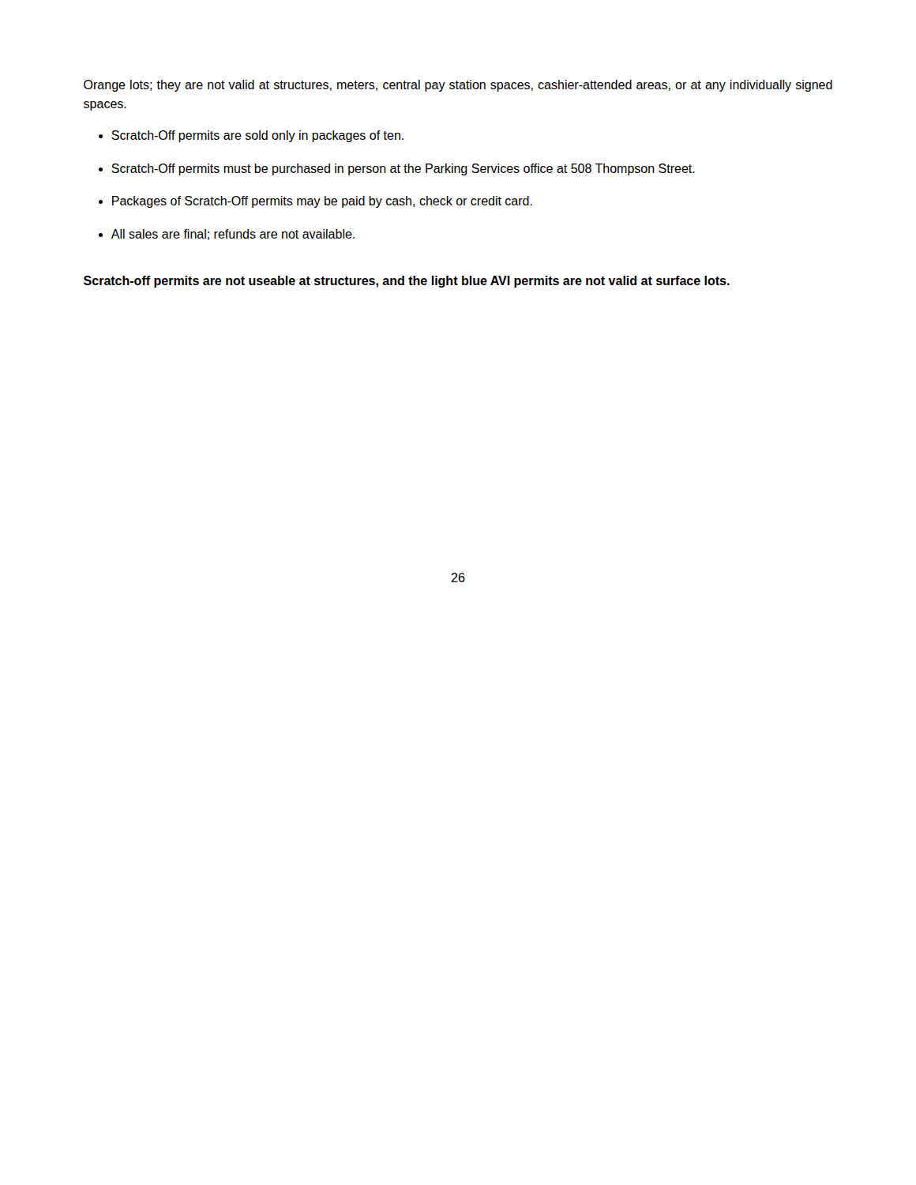Orange lots; they are not valid at structures, meters, central pay station spaces, cashier-attended areas, or at any individually signed spaces.
Scratch-Off permits are sold only in packages of ten.
Scratch-Off permits must be purchased in person at the Parking Services office at 508 Thompson Street.
Packages of Scratch-Off permits may be paid by cash, check or credit card.
All sales are final; refunds are not available.
Scratch-off permits are not useable at structures, and the light blue AVI permits are not valid at surface lots.
26